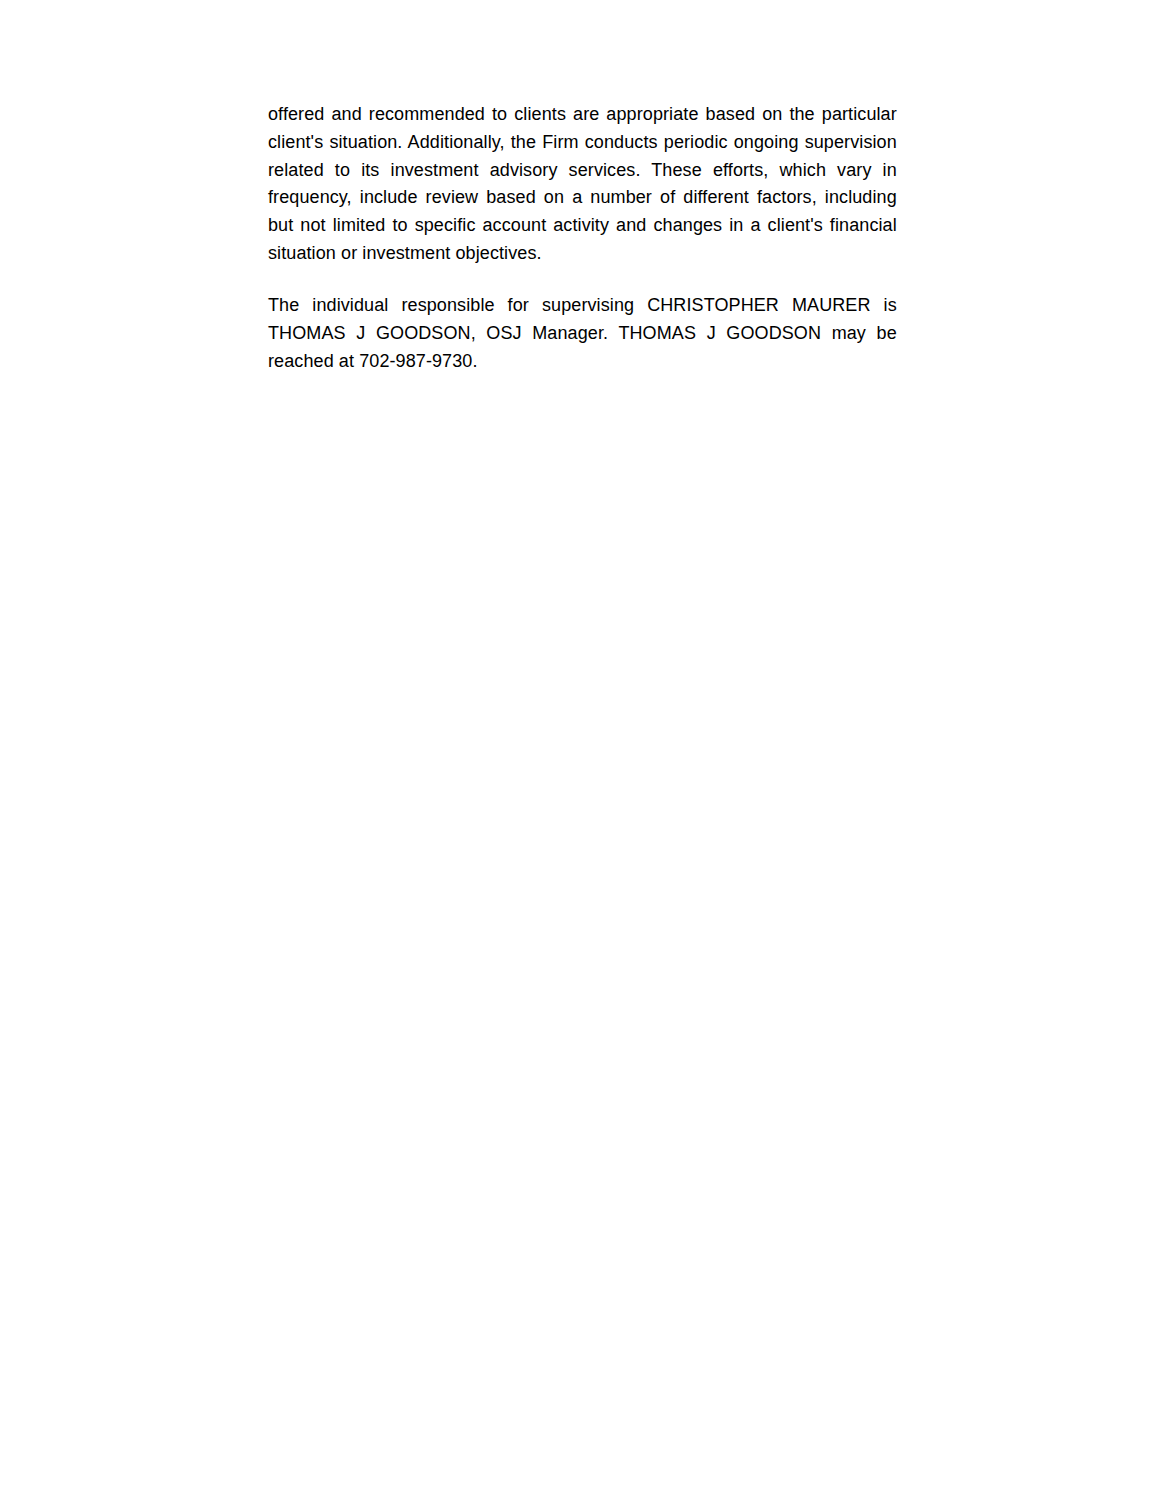offered and recommended to clients are appropriate based on the particular client's situation. Additionally, the Firm conducts periodic ongoing supervision related to its investment advisory services. These efforts, which vary in frequency, include review based on a number of different factors, including but not limited to specific account activity and changes in a client's financial situation or investment objectives.
The individual responsible for supervising CHRISTOPHER MAURER is THOMAS J GOODSON, OSJ Manager. THOMAS J GOODSON may be reached at 702-987-9730.